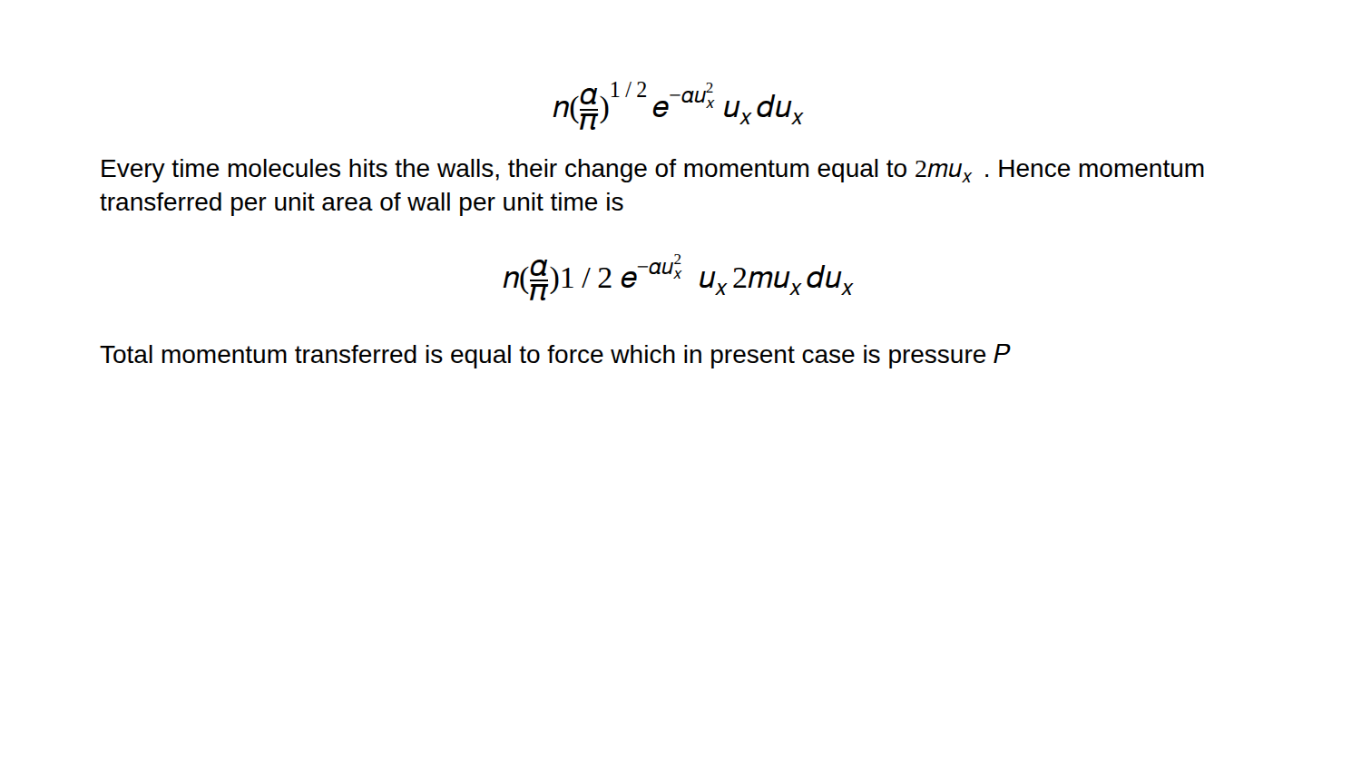n ( α π ) 1/2 e −α u x 2 u x d u x
Every time molecules hits the walls, their change of momentum equal to 2m ux . Hence momentum transferred per unit area of wall per unit time is
n ( α π ) 1/2 e −α u x 2 ux 2m ux d ux
Total momentum transferred is equal to force which in present case is pressure P